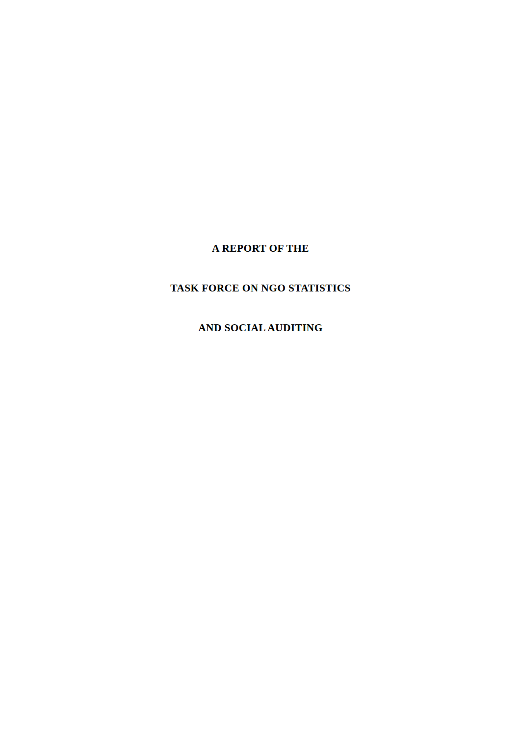A REPORT OF THE
TASK FORCE ON NGO STATISTICS
AND SOCIAL AUDITING